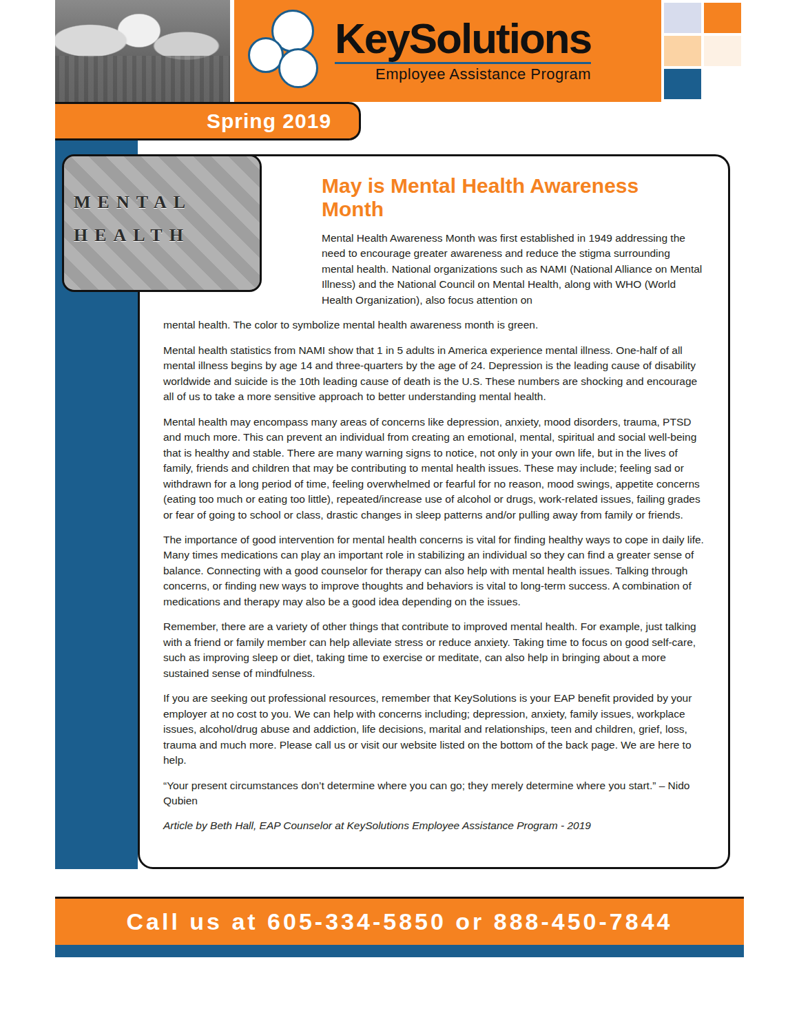Key Solutions
Employee Assistance Program
Spring 2019
MENTAL
HEALTH
May is Mental Health Awareness Month
Mental Health Awareness Month was first established in 1949 addressing the need to encourage greater awareness and reduce the stigma surrounding mental health. National organizations such as NAMI (National Alliance on Mental Illness) and the National Council on Mental Health, along with WHO (World Health Organization), also focus attention on
mental health. The color to symbolize mental health awareness month is green.
Mental health statistics from NAMI show that 1 in 5 adults in America experience mental illness. One-half of all mental illness begins by age 14 and three-quarters by the age of 24. Depression is the leading cause of disability worldwide and suicide is the 10th leading cause of death is the U.S. These numbers are shocking and encourage all of us to take a more sensitive approach to better understanding mental health.
Mental health may encompass many areas of concerns like depression, anxiety, mood disorders, trauma, PTSD and much more. This can prevent an individual from creating an emotional, mental, spiritual and social well-being that is healthy and stable. There are many warning signs to notice, not only in your own life, but in the lives of family, friends and children that may be contributing to mental health issues. These may include; feeling sad or withdrawn for a long period of time, feeling overwhelmed or fearful for no reason, mood swings, appetite concerns (eating too much or eating too little), repeated/increase use of alcohol or drugs, work-related issues, failing grades or fear of going to school or class, drastic changes in sleep patterns and/or pulling away from family or friends.
The importance of good intervention for mental health concerns is vital for finding healthy ways to cope in daily life. Many times medications can play an important role in stabilizing an individual so they can find a greater sense of balance. Connecting with a good counselor for therapy can also help with mental health issues. Talking through concerns, or finding new ways to improve thoughts and behaviors is vital to long-term success. A combination of medications and therapy may also be a good idea depending on the issues.
Remember, there are a variety of other things that contribute to improved mental health. For example, just talking with a friend or family member can help alleviate stress or reduce anxiety. Taking time to focus on good self-care, such as improving sleep or diet, taking time to exercise or meditate, can also help in bringing about a more sustained sense of mindfulness.
If you are seeking out professional resources, remember that KeySolutions is your EAP benefit provided by your employer at no cost to you. We can help with concerns including; depression, anxiety, family issues, workplace issues, alcohol/drug abuse and addiction, life decisions, marital and relationships, teen and children, grief, loss, trauma and much more. Please call us or visit our website listed on the bottom of the back page. We are here to help.
“Your present circumstances don’t determine where you can go; they merely determine where you start.” – Nido Qubien
Article by Beth Hall, EAP Counselor at KeySolutions Employee Assistance Program - 2019
Call us at 605-334-5850 or 888-450-7844